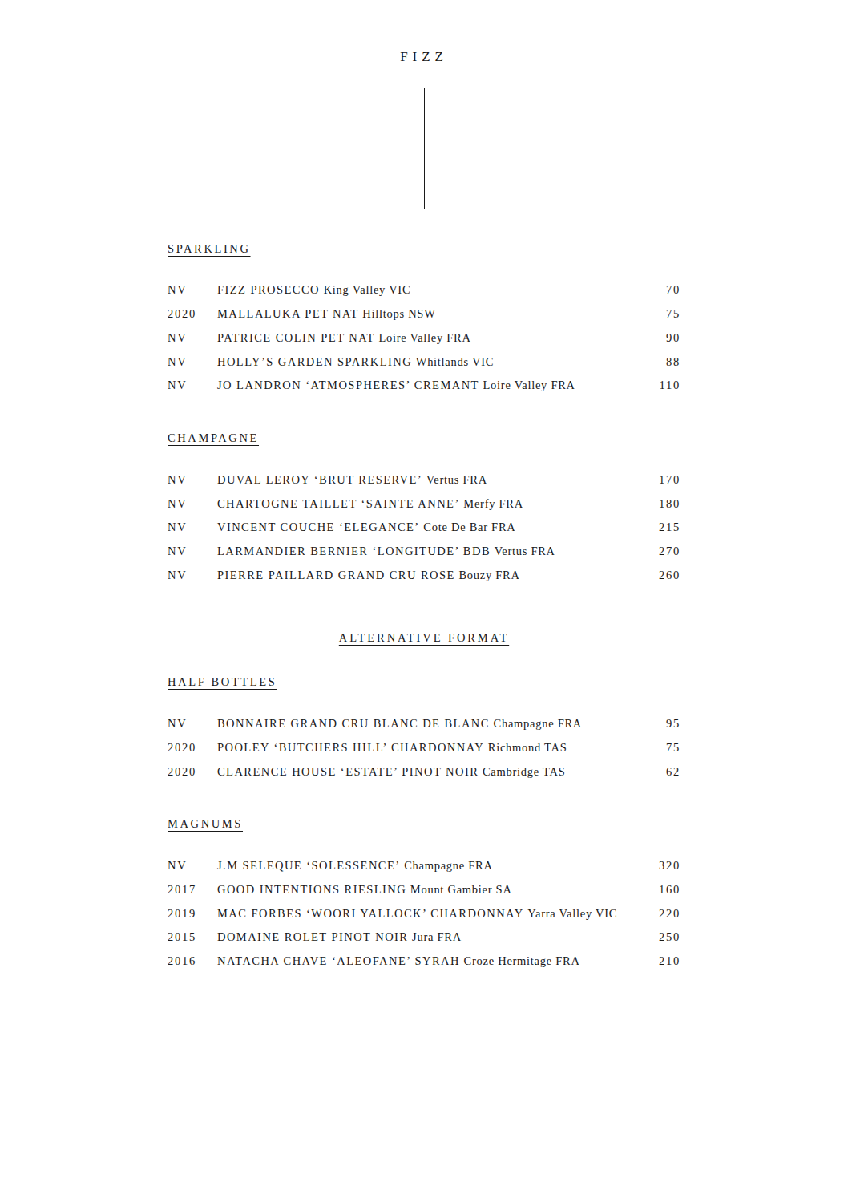Fizz
Sparkling
| NV | Fizz Prosecco King Valley VIC | 70 |
| 2020 | Mallaluka Pet Nat Hilltops NSW | 75 |
| NV | Patrice Colin Pet Nat Loire Valley FRA | 90 |
| NV | Holly’s Garden Sparkling Whitlands VIC | 88 |
| NV | Jo Landron ‘Atmospheres’ Cremant Loire Valley FRA | 110 |
Champagne
| NV | Duval Leroy ‘Brut Reserve’ Vertus FRA | 170 |
| NV | Chartogne Taillet ‘Sainte Anne’ Merfy FRA | 180 |
| NV | Vincent Couche ‘Elegance’ Cote De Bar FRA | 215 |
| NV | Larmandier Bernier ‘Longitude’ BDB Vertus FRA | 270 |
| NV | Pierre Paillard Grand Cru Rose Bouzy FRA | 260 |
Alternative Format
Half Bottles
| NV | Bonnaire Grand Cru Blanc De Blanc Champagne FRA | 95 |
| 2020 | Pooley ‘Butchers Hill’ Chardonnay Richmond TAS | 75 |
| 2020 | Clarence House ‘Estate’ Pinot Noir Cambridge TAS | 62 |
Magnums
| NV | J.M Seleque ‘Solessence’ Champagne FRA | 320 |
| 2017 | Good Intentions Riesling Mount Gambier SA | 160 |
| 2019 | Mac Forbes ‘Woori Yallock’ Chardonnay Yarra Valley VIC | 220 |
| 2015 | Domaine Rolet Pinot Noir Jura FRA | 250 |
| 2016 | Natacha Chave ‘Aleofane’ Syrah Croze Hermitage FRA | 210 |